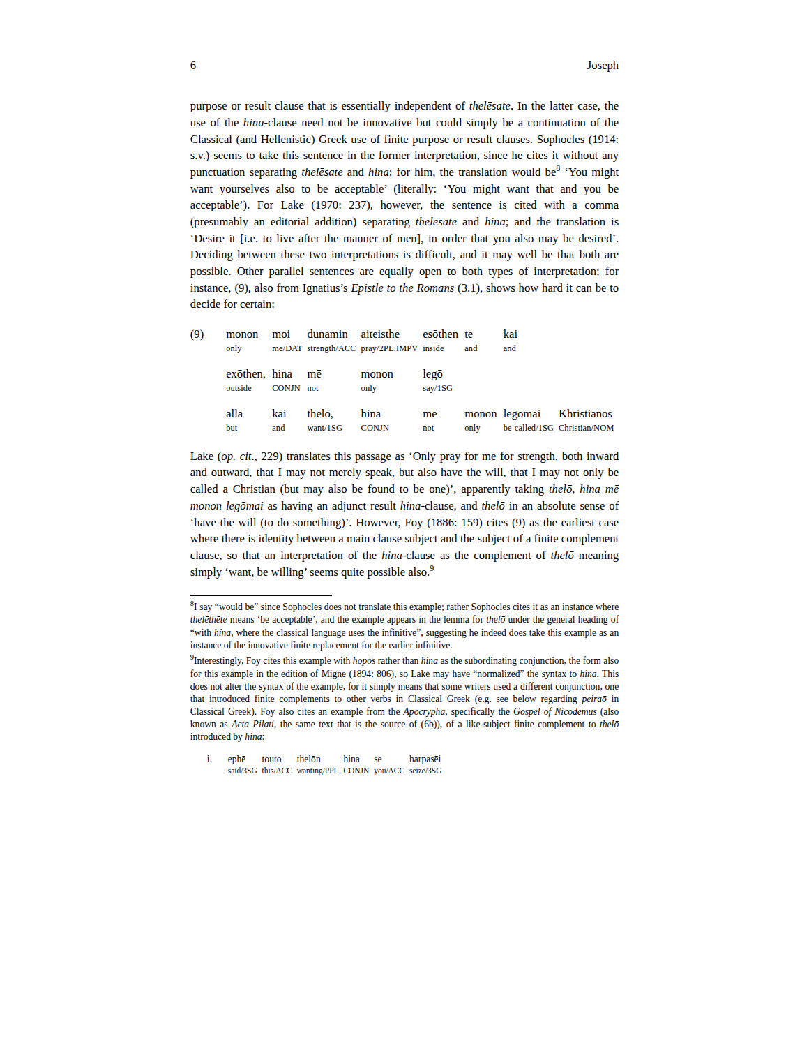6 Joseph
purpose or result clause that is essentially independent of thelēsate. In the latter case, the use of the hina-clause need not be innovative but could simply be a continuation of the Classical (and Hellenistic) Greek use of finite purpose or result clauses. Sophocles (1914: s.v.) seems to take this sentence in the former interpretation, since he cites it without any punctuation separating thelēsate and hina; for him, the translation would be8 ‘You might want yourselves also to be acceptable’ (literally: ‘You might want that and you be acceptable’). For Lake (1970: 237), however, the sentence is cited with a comma (presumably an editorial addition) separating thelēsate and hina; and the translation is ‘Desire it [i.e. to live after the manner of men], in order that you also may be desired’. Deciding between these two interpretations is difficult, and it may well be that both are possible. Other parallel sentences are equally open to both types of interpretation; for instance, (9), also from Ignatius’s Epistle to the Romans (3.1), shows how hard it can be to decide for certain:
| (9) | monon | moi | dunamin | aiteisthe | esōthen | te | kai |
| | only | me/DAT | strength/ACC | pray/2PL.IMPV | inside | and | and |
| | exōthen, | hina | mē | monon | legō |
| | outside | CONJN | not | only | say/1SG |
| | alla | kai | thelō, | hina | mē | monon | legōmai | Khristianos |
| | but | and | want/1SG | CONJN | not | only | be-called/1SG | Christian/NOM |
Lake (op. cit., 229) translates this passage as ‘Only pray for me for strength, both inward and outward, that I may not merely speak, but also have the will, that I may not only be called a Christian (but may also be found to be one)’, apparently taking thelō, hina mē monon legōmai as having an adjunct result hina-clause, and thelō in an absolute sense of ‘have the will (to do something)’. However, Foy (1886: 159) cites (9) as the earliest case where there is identity between a main clause subject and the subject of a finite complement clause, so that an interpretation of the hina-clause as the complement of thelō meaning simply ‘want, be willing’ seems quite possible also.9
8I say “would be” since Sophocles does not translate this example; rather Sophocles cites it as an instance where thelēthēte means ‘be acceptable’, and the example appears in the lemma for thelō under the general heading of “with hína, where the classical language uses the infinitive”, suggesting he indeed does take this example as an instance of the innovative finite replacement for the earlier infinitive.
9Interestingly, Foy cites this example with hopōs rather than hina as the subordinating conjunction, the form also for this example in the edition of Migne (1894: 806), so Lake may have “normalized” the syntax to hina. This does not alter the syntax of the example, for it simply means that some writers used a different conjunction, one that introduced finite complements to other verbs in Classical Greek (e.g. see below regarding peiraō in Classical Greek). Foy also cites an example from the Apocrypha, specifically the Gospel of Nicodemus (also known as Acta Pilati, the same text that is the source of (6b)), of a like-subject finite complement to thelō introduced by hina:
| i. | ephē | touto | thelōn | hina | se | harpasēi |
| | said/3SG | this/ACC | wanting/PPL | CONJN | you/ACC | seize/3SG |